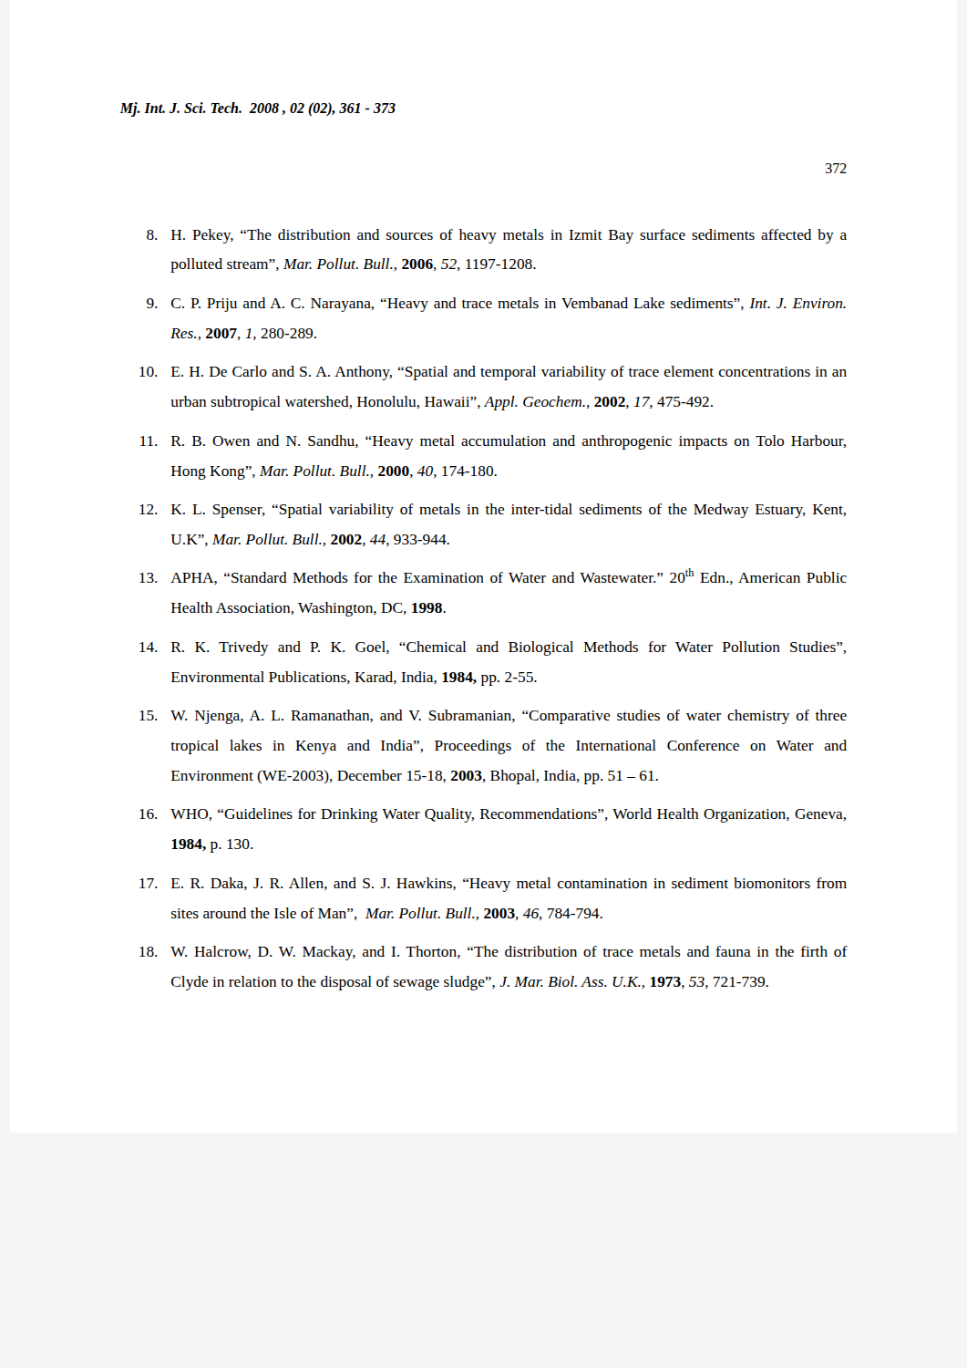Mj. Int. J. Sci. Tech. 2008 , 02 (02), 361 - 373
372
8. H. Pekey, “The distribution and sources of heavy metals in Izmit Bay surface sediments affected by a polluted stream”, Mar. Pollut. Bull., 2006, 52, 1197-1208.
9. C. P. Priju and A. C. Narayana, “Heavy and trace metals in Vembanad Lake sediments”, Int. J. Environ. Res., 2007, 1, 280-289.
10. E. H. De Carlo and S. A. Anthony, “Spatial and temporal variability of trace element concentrations in an urban subtropical watershed, Honolulu, Hawaii”, Appl. Geochem., 2002, 17, 475-492.
11. R. B. Owen and N. Sandhu, “Heavy metal accumulation and anthropogenic impacts on Tolo Harbour, Hong Kong”, Mar. Pollut. Bull., 2000, 40, 174-180.
12. K. L. Spenser, “Spatial variability of metals in the inter-tidal sediments of the Medway Estuary, Kent, U.K”, Mar. Pollut. Bull., 2002, 44, 933-944.
13. APHA, “Standard Methods for the Examination of Water and Wastewater.” 20th Edn., American Public Health Association, Washington, DC, 1998.
14. R. K. Trivedy and P. K. Goel, “Chemical and Biological Methods for Water Pollution Studies”, Environmental Publications, Karad, India, 1984, pp. 2-55.
15. W. Njenga, A. L. Ramanathan, and V. Subramanian, “Comparative studies of water chemistry of three tropical lakes in Kenya and India”, Proceedings of the International Conference on Water and Environment (WE-2003), December 15-18, 2003, Bhopal, India, pp. 51 – 61.
16. WHO, “Guidelines for Drinking Water Quality, Recommendations”, World Health Organization, Geneva, 1984, p. 130.
17. E. R. Daka, J. R. Allen, and S. J. Hawkins, “Heavy metal contamination in sediment biomonitors from sites around the Isle of Man”, Mar. Pollut. Bull., 2003, 46, 784-794.
18. W. Halcrow, D. W. Mackay, and I. Thorton, “The distribution of trace metals and fauna in the firth of Clyde in relation to the disposal of sewage sludge”, J. Mar. Biol. Ass. U.K., 1973, 53, 721-739.